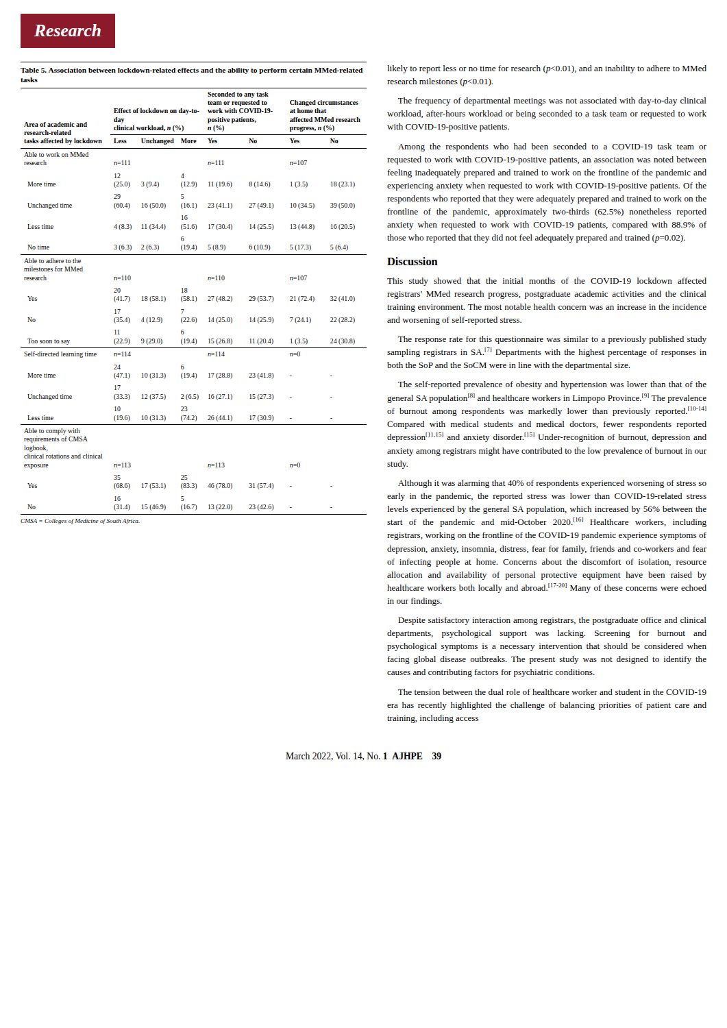Research
Table 5. Association between lockdown-related effects and the ability to perform certain MMed-related tasks
| Area of academic and research-related tasks affected by lockdown | Effect of lockdown on day-to-day clinical workload, n (%) | Seconded to any task team or requested to work with COVID-19-positive patients, n (%) | Changed circumstances at home that affected MMed research progress, n (%) |
| --- | --- | --- | --- |
| Less | Unchanged | More | Yes | No | Yes | No |
| Able to work on MMed research | n =111 | | | n =111 | | n =107 | |
| More time | 12 (25.0) | 3 (9.4) | 4 (12.9) | 11 (19.6) | 8 (14.6) | 1 (3.5) | 18 (23.1) |
| Unchanged time | 29 (60.4) | 16 (50.0) | 5 (16.1) | 23 (41.1) | 27 (49.1) | 10 (34.5) | 39 (50.0) |
| Less time | 4 (8.3) | 11 (34.4) | 16 (51.6) | 17 (30.4) | 14 (25.5) | 13 (44.8) | 16 (20.5) |
| No time | 3 (6.3) | 2 (6.3) | 6 (19.4) | 5 (8.9) | 6 (10.9) | 5 (17.3) | 5 (6.4) |
| Able to adhere to the milestones for MMed research | n =110 | | | n =110 | | n =107 | |
| Yes | 20 (41.7) | 18 (58.1) | 18 (58.1) | 27 (48.2) | 29 (53.7) | 21 (72.4) | 32 (41.0) |
| No | 17 (35.4) | 4 (12.9) | 7 (22.6) | 14 (25.0) | 14 (25.9) | 7 (24.1) | 22 (28.2) |
| Too soon to say | 11 (22.9) | 9 (29.0) | 6 (19.4) | 15 (26.8) | 11 (20.4) | 1 (3.5) | 24 (30.8) |
| Self-directed learning time | n =114 | | | n =114 | | n =0 | |
| More time | 24 (47.1) | 10 (31.3) | 6 (19.4) | 17 (28.8) | 23 (41.8) | - | - |
| Unchanged time | 17 (33.3) | 12 (37.5) | 2 (6.5) | 16 (27.1) | 15 (27.3) | - | - |
| Less time | 10 (19.6) | 10 (31.3) | 23 (74.2) | 26 (44.1) | 17 (30.9) | - | - |
| Able to comply with requirements of CMSA logbook, clinical rotations and clinical exposure | n =113 | | | n =113 | | n =0 | |
| Yes | 35 (68.6) | 17 (53.1) | 25 (83.3) | 46 (78.0) | 31 (57.4) | - | - |
| No | 16 (31.4) | 15 (46.9) | 5 (16.7) | 13 (22.0) | 23 (42.6) | - | - |
CMSA = Colleges of Medicine of South Africa.
likely to report less or no time for research (p<0.01), and an inability to adhere to MMed research milestones (p<0.01).
The frequency of departmental meetings was not associated with day-to-day clinical workload, after-hours workload or being seconded to a task team or requested to work with COVID-19-positive patients.
Among the respondents who had been seconded to a COVID-19 task team or requested to work with COVID-19-positive patients, an association was noted between feeling inadequately prepared and trained to work on the frontline of the pandemic and experiencing anxiety when requested to work with COVID-19-positive patients. Of the respondents who reported that they were adequately prepared and trained to work on the frontline of the pandemic, approximately two-thirds (62.5%) nonetheless reported anxiety when requested to work with COVID-19 patients, compared with 88.9% of those who reported that they did not feel adequately prepared and trained (p=0.02).
Discussion
This study showed that the initial months of the COVID-19 lockdown affected registrars' MMed research progress, postgraduate academic activities and the clinical training environment. The most notable health concern was an increase in the incidence and worsening of self-reported stress.
The response rate for this questionnaire was similar to a previously published study sampling registrars in SA.[7] Departments with the highest percentage of responses in both the SoP and the SoCM were in line with the departmental size.
The self-reported prevalence of obesity and hypertension was lower than that of the general SA population[8] and healthcare workers in Limpopo Province.[9] The prevalence of burnout among respondents was markedly lower than previously reported.[10-14] Compared with medical students and medical doctors, fewer respondents reported depression[11,15] and anxiety disorder.[15] Under-recognition of burnout, depression and anxiety among registrars might have contributed to the low prevalence of burnout in our study.
Although it was alarming that 40% of respondents experienced worsening of stress so early in the pandemic, the reported stress was lower than COVID-19-related stress levels experienced by the general SA population, which increased by 56% between the start of the pandemic and mid-October 2020.[16] Healthcare workers, including registrars, working on the frontline of the COVID-19 pandemic experience symptoms of depression, anxiety, insomnia, distress, fear for family, friends and co-workers and fear of infecting people at home. Concerns about the discomfort of isolation, resource allocation and availability of personal protective equipment have been raised by healthcare workers both locally and abroad.[17-20] Many of these concerns were echoed in our findings.
Despite satisfactory interaction among registrars, the postgraduate office and clinical departments, psychological support was lacking. Screening for burnout and psychological symptoms is a necessary intervention that should be considered when facing global disease outbreaks. The present study was not designed to identify the causes and contributing factors for psychiatric conditions.
The tension between the dual role of healthcare worker and student in the COVID-19 era has recently highlighted the challenge of balancing priorities of patient care and training, including access
March 2022, Vol. 14, No. 1 AJHPE 39